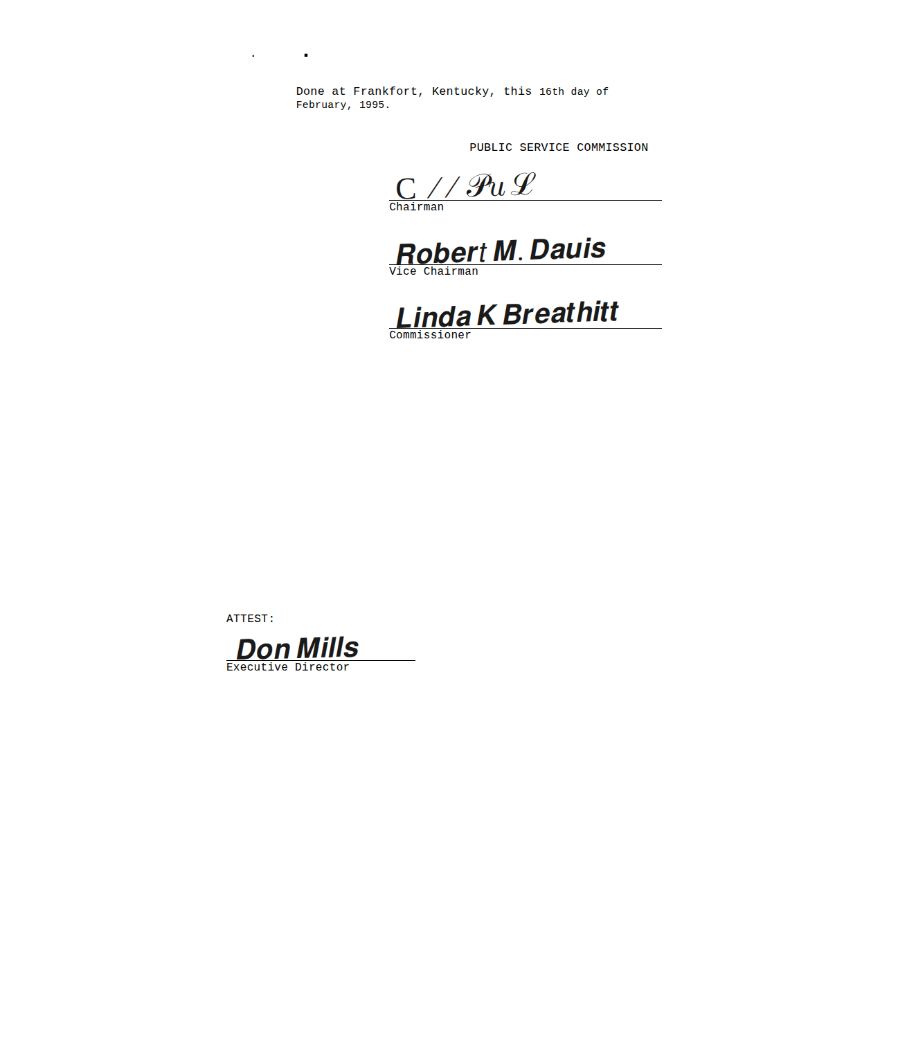· ▪
Done at Frankfort, Kentucky, this 16th day of February, 1995.
PUBLIC SERVICE COMMISSION
C ⁄ ⁄ 𝒫𝑢 ℒ
Chairman
𝑹𝒐𝒃𝒆𝒓𝑡 𝑴. 𝑫𝒂𝒖𝒊𝒔
Vice Chairman
𝑳𝒊𝒏𝒅𝒂 𝑲 𝑩𝒓𝒆𝒂𝒕𝒉𝒊𝒕𝒕
Commissioner
ATTEST:
𝑫𝒐𝒏 𝑴𝒊𝒍𝒍𝒔
Executive Director